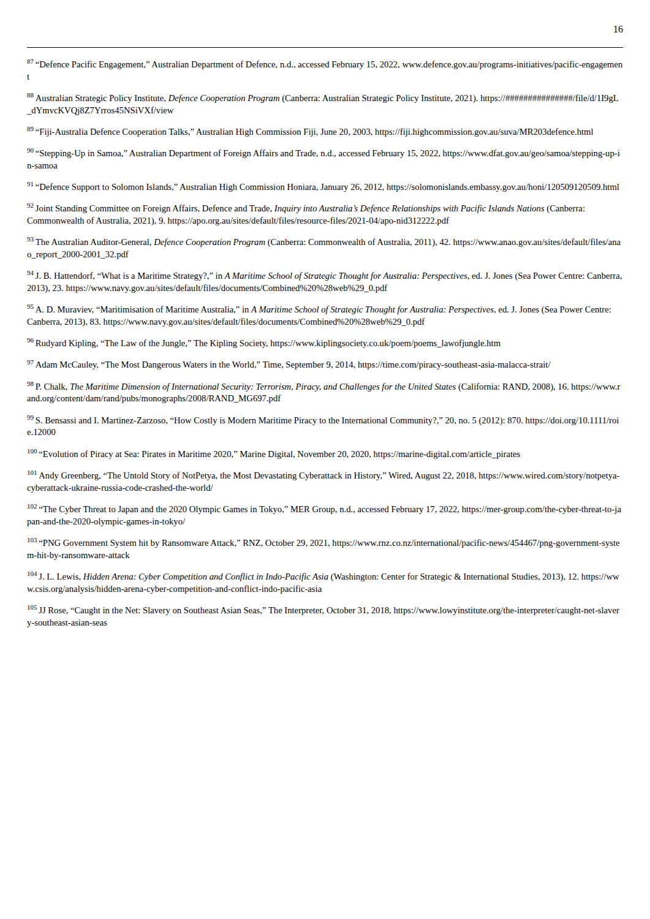16
87“Defence Pacific Engagement,” Australian Department of Defence, n.d., accessed February 15, 2022, www.defence.gov.au/programs-initiatives/pacific-engagement
88Australian Strategic Policy Institute, Defence Cooperation Program (Canberra: Australian Strategic Policy Institute, 2021). https://###############/file/d/1I9gL_dYmvcKVQj8Z7Yrros45NSiVXf/view
89“Fiji-Australia Defence Cooperation Talks,” Australian High Commission Fiji, June 20, 2003, https://fiji.highcommission.gov.au/suva/MR203defence.html
90“Stepping-Up in Samoa,” Australian Department of Foreign Affairs and Trade, n.d., accessed February 15, 2022, https://www.dfat.gov.au/geo/samoa/stepping-up-in-samoa
91“Defence Support to Solomon Islands,” Australian High Commission Honiara, January 26, 2012, https://solomonislands.embassy.gov.au/honi/120509120509.html
92Joint Standing Committee on Foreign Affairs, Defence and Trade, Inquiry into Australia’s Defence Relationships with Pacific Islands Nations (Canberra: Commonwealth of Australia, 2021), 9. https://apo.org.au/sites/default/files/resource-files/2021-04/apo-nid312222.pdf
93The Australian Auditor-General, Defence Cooperation Program (Canberra: Commonwealth of Australia, 2011), 42. https://www.anao.gov.au/sites/default/files/anao_report_2000-2001_32.pdf
94J. B. Hattendorf, “What is a Maritime Strategy?,” in A Maritime School of Strategic Thought for Australia: Perspectives, ed. J. Jones (Sea Power Centre: Canberra, 2013), 23. https://www.navy.gov.au/sites/default/files/documents/Combined%20%28web%29_0.pdf
95A. D. Muraviev, “Maritimisation of Maritime Australia,” in A Maritime School of Strategic Thought for Australia: Perspectives, ed. J. Jones (Sea Power Centre: Canberra, 2013), 83. https://www.navy.gov.au/sites/default/files/documents/Combined%20%28web%29_0.pdf
96Rudyard Kipling, “The Law of the Jungle,” The Kipling Society, https://www.kiplingsociety.co.uk/poem/poems_lawofjungle.htm
97Adam McCauley, “The Most Dangerous Waters in the World,” Time, September 9, 2014, https://time.com/piracy-southeast-asia-malacca-strait/
98P. Chalk, The Maritime Dimension of International Security: Terrorism, Piracy, and Challenges for the United States (California: RAND, 2008), 16. https://www.rand.org/content/dam/rand/pubs/monographs/2008/RAND_MG697.pdf
99S. Bensassi and I. Martinez-Zarzoso, “How Costly is Modern Maritime Piracy to the International Community?,” 20, no. 5 (2012): 870. https://doi.org/10.1111/roie.12000
100“Evolution of Piracy at Sea: Pirates in Maritime 2020,” Marine Digital, November 20, 2020, https://marine-digital.com/article_pirates
101Andy Greenberg, “The Untold Story of NotPetya, the Most Devastating Cyberattack in History,” Wired, August 22, 2018, https://www.wired.com/story/notpetya-cyberattack-ukraine-russia-code-crashed-the-world/
102“The Cyber Threat to Japan and the 2020 Olympic Games in Tokyo,” MER Group, n.d., accessed February 17, 2022, https://mer-group.com/the-cyber-threat-to-japan-and-the-2020-olympic-games-in-tokyo/
103“PNG Government System hit by Ransomware Attack,” RNZ, October 29, 2021, https://www.rnz.co.nz/international/pacific-news/454467/png-government-system-hit-by-ransomware-attack
104J. L. Lewis, Hidden Arena: Cyber Competition and Conflict in Indo-Pacific Asia (Washington: Center for Strategic & International Studies, 2013), 12. https://www.csis.org/analysis/hidden-arena-cyber-competition-and-conflict-indo-pacific-asia
105JJ Rose, “Caught in the Net: Slavery on Southeast Asian Seas,” The Interpreter, October 31, 2018, https://www.lowyinstitute.org/the-interpreter/caught-net-slavery-southeast-asian-seas